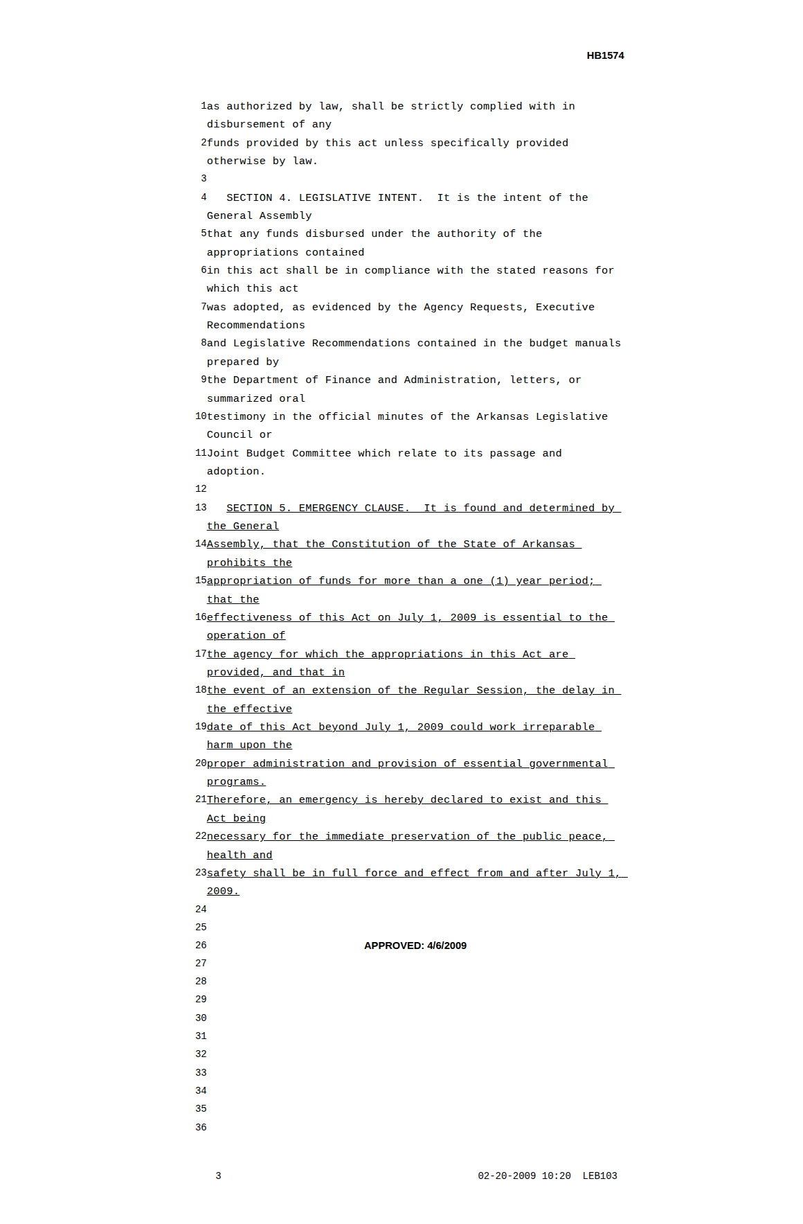HB1574
| 1 | as authorized by law, shall be strictly complied with in disbursement of any |
| 2 | funds provided by this act unless specifically provided otherwise by law. |
| 3 | |
| 4 | SECTION 4. LEGISLATIVE INTENT. It is the intent of the General Assembly |
| 5 | that any funds disbursed under the authority of the appropriations contained |
| 6 | in this act shall be in compliance with the stated reasons for which this act |
| 7 | was adopted, as evidenced by the Agency Requests, Executive Recommendations |
| 8 | and Legislative Recommendations contained in the budget manuals prepared by |
| 9 | the Department of Finance and Administration, letters, or summarized oral |
| 10 | testimony in the official minutes of the Arkansas Legislative Council or |
| 11 | Joint Budget Committee which relate to its passage and adoption. |
| 12 | |
| 13 | SECTION 5. EMERGENCY CLAUSE. It is found and determined by the General |
| 14 | Assembly, that the Constitution of the State of Arkansas prohibits the |
| 15 | appropriation of funds for more than a one (1) year period; that the |
| 16 | effectiveness of this Act on July 1, 2009 is essential to the operation of |
| 17 | the agency for which the appropriations in this Act are provided, and that in |
| 18 | the event of an extension of the Regular Session, the delay in the effective |
| 19 | date of this Act beyond July 1, 2009 could work irreparable harm upon the |
| 20 | proper administration and provision of essential governmental programs. |
| 21 | Therefore, an emergency is hereby declared to exist and this Act being |
| 22 | necessary for the immediate preservation of the public peace, health and |
| 23 | safety shall be in full force and effect from and after July 1, 2009. |
| 24 | |
| 25 | |
| 26 | APPROVED: 4/6/2009 |
| 27 | |
| 28 | |
| 29 | |
| 30 | |
| 31 | |
| 32 | |
| 33 | |
| 34 | |
| 35 | |
| 36 | |
3 02-20-2009 10:20 LEB103